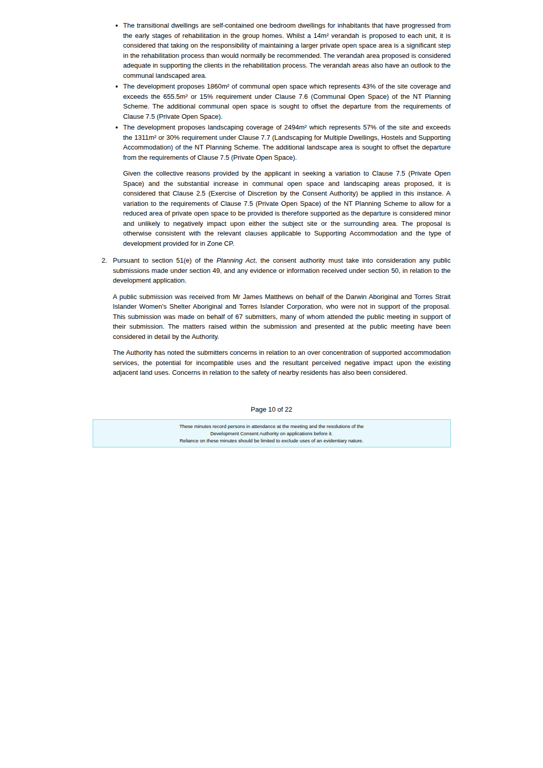The transitional dwellings are self-contained one bedroom dwellings for inhabitants that have progressed from the early stages of rehabilitation in the group homes. Whilst a 14m² verandah is proposed to each unit, it is considered that taking on the responsibility of maintaining a larger private open space area is a significant step in the rehabilitation process than would normally be recommended. The verandah area proposed is considered adequate in supporting the clients in the rehabilitation process. The verandah areas also have an outlook to the communal landscaped area.
The development proposes 1860m² of communal open space which represents 43% of the site coverage and exceeds the 655.5m² or 15% requirement under Clause 7.6 (Communal Open Space) of the NT Planning Scheme. The additional communal open space is sought to offset the departure from the requirements of Clause 7.5 (Private Open Space).
The development proposes landscaping coverage of 2494m² which represents 57% of the site and exceeds the 1311m² or 30% requirement under Clause 7.7 (Landscaping for Multiple Dwellings, Hostels and Supporting Accommodation) of the NT Planning Scheme. The additional landscape area is sought to offset the departure from the requirements of Clause 7.5 (Private Open Space).
Given the collective reasons provided by the applicant in seeking a variation to Clause 7.5 (Private Open Space) and the substantial increase in communal open space and landscaping areas proposed, it is considered that Clause 2.5 (Exercise of Discretion by the Consent Authority) be applied in this instance. A variation to the requirements of Clause 7.5 (Private Open Space) of the NT Planning Scheme to allow for a reduced area of private open space to be provided is therefore supported as the departure is considered minor and unlikely to negatively impact upon either the subject site or the surrounding area. The proposal is otherwise consistent with the relevant clauses applicable to Supporting Accommodation and the type of development provided for in Zone CP.
2.
Pursuant to section 51(e) of the Planning Act, the consent authority must take into consideration any public submissions made under section 49, and any evidence or information received under section 50, in relation to the development application.
A public submission was received from Mr James Matthews on behalf of the Darwin Aboriginal and Torres Strait Islander Women's Shelter Aboriginal and Torres Islander Corporation, who were not in support of the proposal. This submission was made on behalf of 67 submitters, many of whom attended the public meeting in support of their submission. The matters raised within the submission and presented at the public meeting have been considered in detail by the Authority.
The Authority has noted the submitters concerns in relation to an over concentration of supported accommodation services, the potential for incompatible uses and the resultant perceived negative impact upon the existing adjacent land uses. Concerns in relation to the safety of nearby residents has also been considered.
Page 10 of 22
These minutes record persons in attendance at the meeting and the resolutions of the
Development Consent Authority on applications before it.
Reliance on these minutes should be limited to exclude uses of an evidentiary nature.